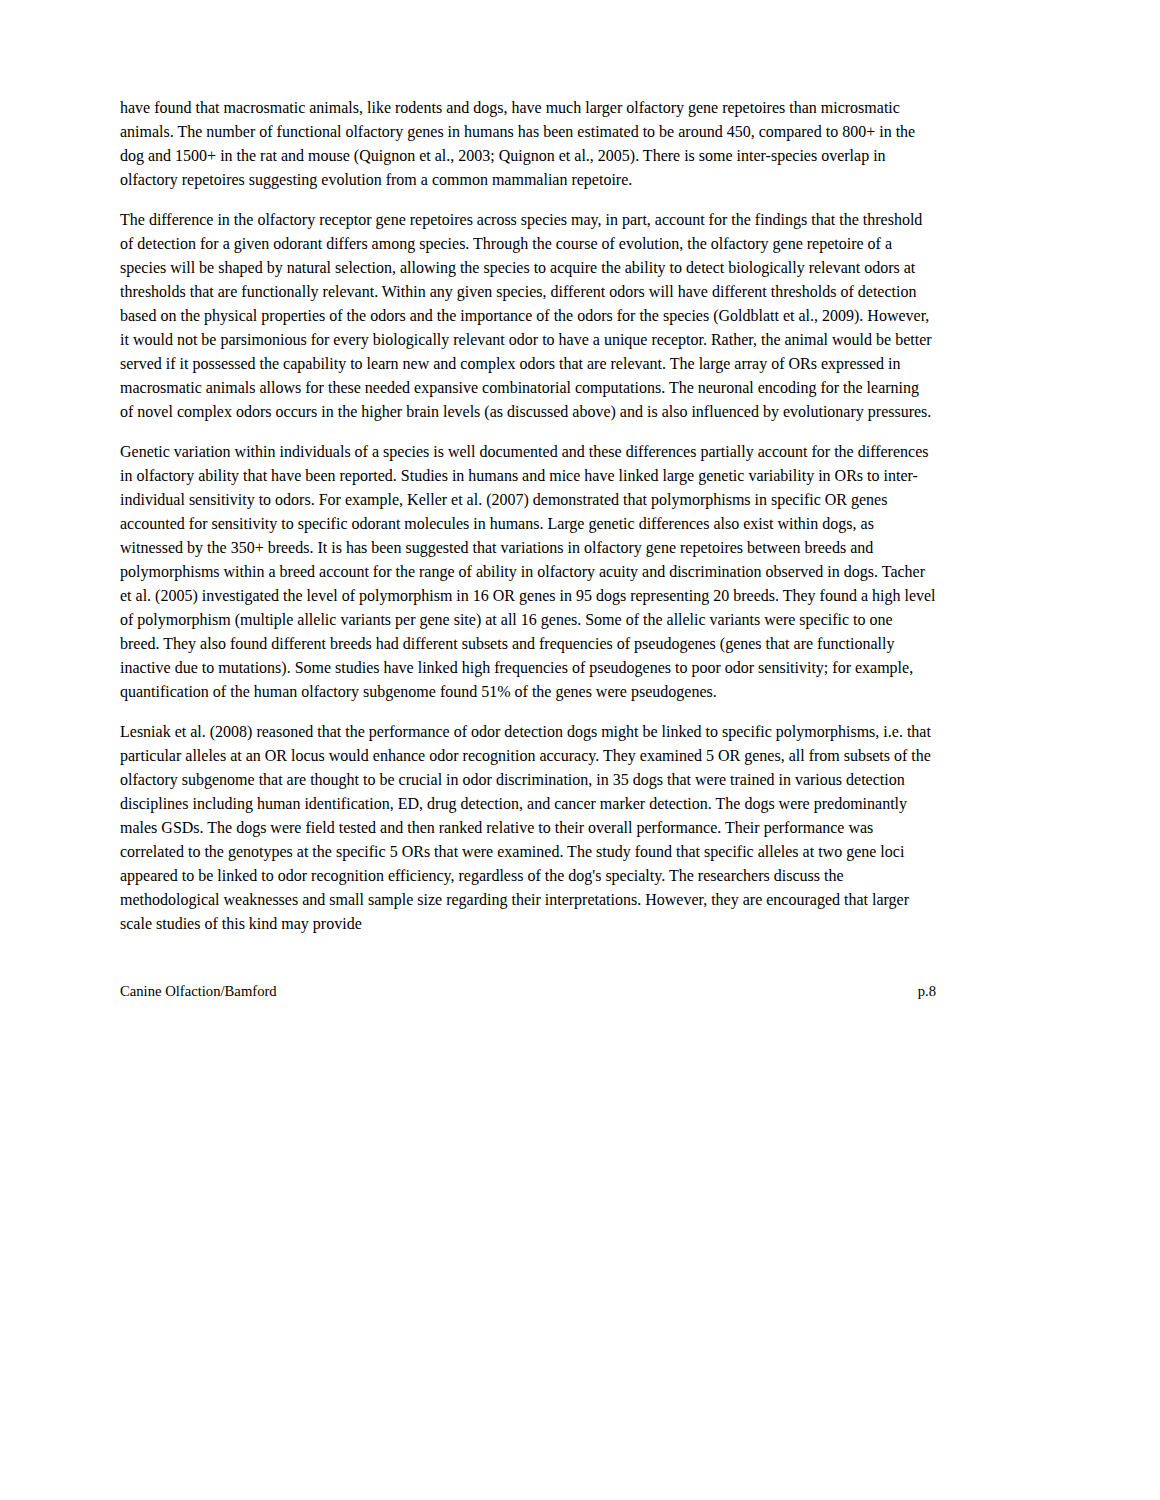have found that macrosmatic animals, like rodents and dogs, have much larger olfactory gene repetoires than microsmatic animals. The number of functional olfactory genes in humans has been estimated to be around 450, compared to 800+ in the dog and 1500+ in the rat and mouse (Quignon et al., 2003; Quignon et al., 2005). There is some inter-species overlap in olfactory repetoires suggesting evolution from a common mammalian repetoire.
The difference in the olfactory receptor gene repetoires across species may, in part, account for the findings that the threshold of detection for a given odorant differs among species. Through the course of evolution, the olfactory gene repetoire of a species will be shaped by natural selection, allowing the species to acquire the ability to detect biologically relevant odors at thresholds that are functionally relevant. Within any given species, different odors will have different thresholds of detection based on the physical properties of the odors and the importance of the odors for the species (Goldblatt et al., 2009). However, it would not be parsimonious for every biologically relevant odor to have a unique receptor. Rather, the animal would be better served if it possessed the capability to learn new and complex odors that are relevant. The large array of ORs expressed in macrosmatic animals allows for these needed expansive combinatorial computations. The neuronal encoding for the learning of novel complex odors occurs in the higher brain levels (as discussed above) and is also influenced by evolutionary pressures.
Genetic variation within individuals of a species is well documented and these differences partially account for the differences in olfactory ability that have been reported. Studies in humans and mice have linked large genetic variability in ORs to inter-individual sensitivity to odors. For example, Keller et al. (2007) demonstrated that polymorphisms in specific OR genes accounted for sensitivity to specific odorant molecules in humans. Large genetic differences also exist within dogs, as witnessed by the 350+ breeds. It is has been suggested that variations in olfactory gene repetoires between breeds and polymorphisms within a breed account for the range of ability in olfactory acuity and discrimination observed in dogs. Tacher et al. (2005) investigated the level of polymorphism in 16 OR genes in 95 dogs representing 20 breeds. They found a high level of polymorphism (multiple allelic variants per gene site) at all 16 genes. Some of the allelic variants were specific to one breed. They also found different breeds had different subsets and frequencies of pseudogenes (genes that are functionally inactive due to mutations). Some studies have linked high frequencies of pseudogenes to poor odor sensitivity; for example, quantification of the human olfactory subgenome found 51% of the genes were pseudogenes.
Lesniak et al. (2008) reasoned that the performance of odor detection dogs might be linked to specific polymorphisms, i.e. that particular alleles at an OR locus would enhance odor recognition accuracy. They examined 5 OR genes, all from subsets of the olfactory subgenome that are thought to be crucial in odor discrimination, in 35 dogs that were trained in various detection disciplines including human identification, ED, drug detection, and cancer marker detection. The dogs were predominantly males GSDs. The dogs were field tested and then ranked relative to their overall performance. Their performance was correlated to the genotypes at the specific 5 ORs that were examined. The study found that specific alleles at two gene loci appeared to be linked to odor recognition efficiency, regardless of the dog's specialty. The researchers discuss the methodological weaknesses and small sample size regarding their interpretations. However, they are encouraged that larger scale studies of this kind may provide
Canine Olfaction/Bamford p.8